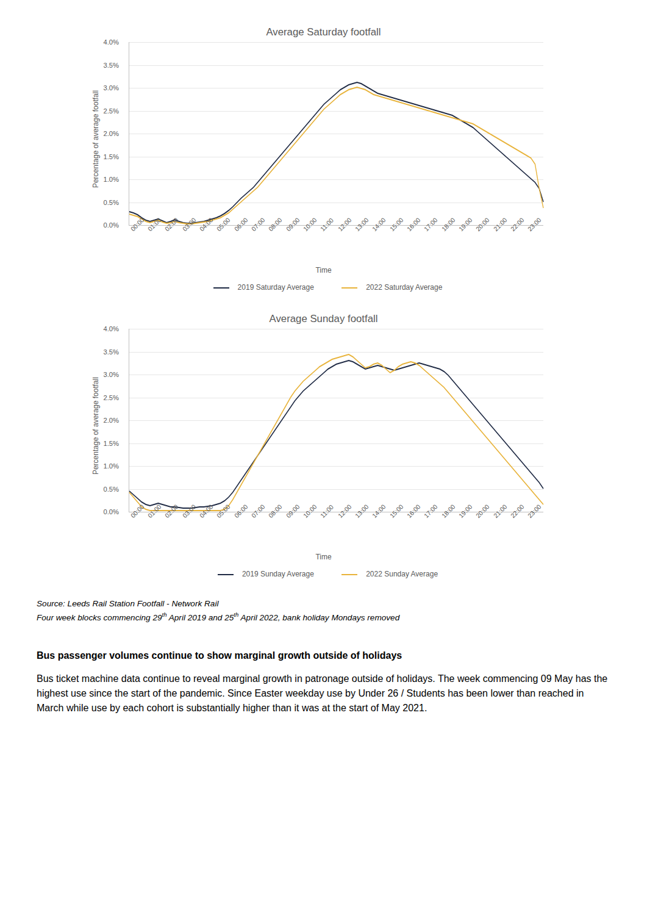Average Saturday footfall
Percentage of average footfall
4.0%
3.5%
3.0%
2.5%
2.0%
1.5%
1.0%
0.5%
0.0%
00:00
01:00
02:00
03:00
04:00
05:00
06:00
07:00
08:00
09:00
10:00
11:00
12:00
13:00
14:00
15:00
16:00
17:00
18:00
19:00
20:00
21:00
22:00
23:00
Time
2019 Saturday Average 2022 Saturday Average
Average Sunday footfall
Percentage of average footfall
4.0%
3.5%
3.0%
2.5%
2.0%
1.5%
1.0%
0.5%
0.0%
00:00
01:00
02:00
03:00
04:00
05:00
06:00
07:00
08:00
09:00
10:00
11:00
12:00
13:00
14:00
15:00
16:00
17:00
18:00
19:00
20:00
21:00
22:00
23:00
Time
2019 Sunday Average 2022 Sunday Average
Source: Leeds Rail Station Footfall - Network Rail
Four week blocks commencing 29th April 2019 and 25th April 2022, bank holiday Mondays removed
Bus passenger volumes continue to show marginal growth outside of holidays
Bus ticket machine data continue to reveal marginal growth in patronage outside of holidays. The week commencing 09 May has the highest use since the start of the pandemic. Since Easter weekday use by Under 26 / Students has been lower than reached in March while use by each cohort is substantially higher than it was at the start of May 2021.